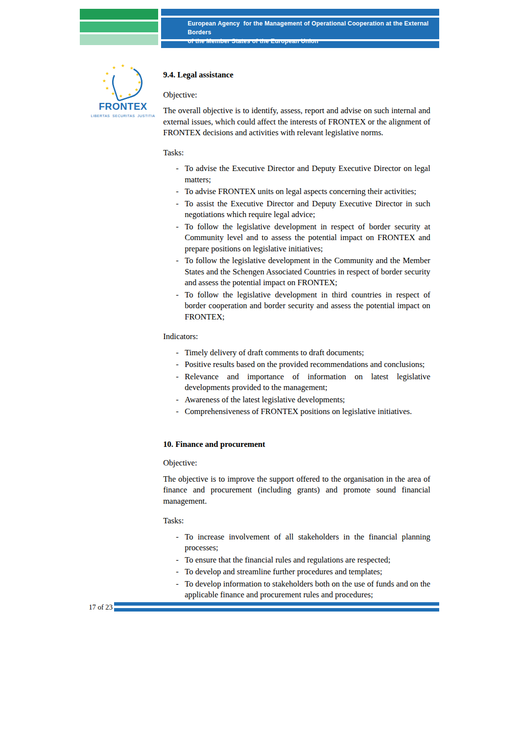European Agency for the Management of Operational Cooperation at the External Borders
of the Member States of the European Union
★ ★ ★ ★ ★ ★ ★ ★ ★ ★ ★ ★
FRONTEX
LIBERTAS SECURITAS JUSTITIA
9.4. Legal assistance
Objective:
The overall objective is to identify, assess, report and advise on such internal and external issues, which could affect the interests of FRONTEX or the alignment of FRONTEX decisions and activities with relevant legislative norms.
Tasks:
To advise the Executive Director and Deputy Executive Director on legal matters;
To advise FRONTEX units on legal aspects concerning their activities;
To assist the Executive Director and Deputy Executive Director in such negotiations which require legal advice;
To follow the legislative development in respect of border security at Community level and to assess the potential impact on FRONTEX and prepare positions on legislative initiatives;
To follow the legislative development in the Community and the Member States and the Schengen Associated Countries in respect of border security and assess the potential impact on FRONTEX;
To follow the legislative development in third countries in respect of border cooperation and border security and assess the potential impact on FRONTEX;
Indicators:
Timely delivery of draft comments to draft documents;
Positive results based on the provided recommendations and conclusions;
Relevance and importance of information on latest legislative developments provided to the management;
Awareness of the latest legislative developments;
Comprehensiveness of FRONTEX positions on legislative initiatives.
10. Finance and procurement
Objective:
The objective is to improve the support offered to the organisation in the area of finance and procurement (including grants) and promote sound financial management.
Tasks:
To increase involvement of all stakeholders in the financial planning processes;
To ensure that the financial rules and regulations are respected;
To develop and streamline further procedures and templates;
To develop information to stakeholders both on the use of funds and on the applicable finance and procurement rules and procedures;
17 of 23